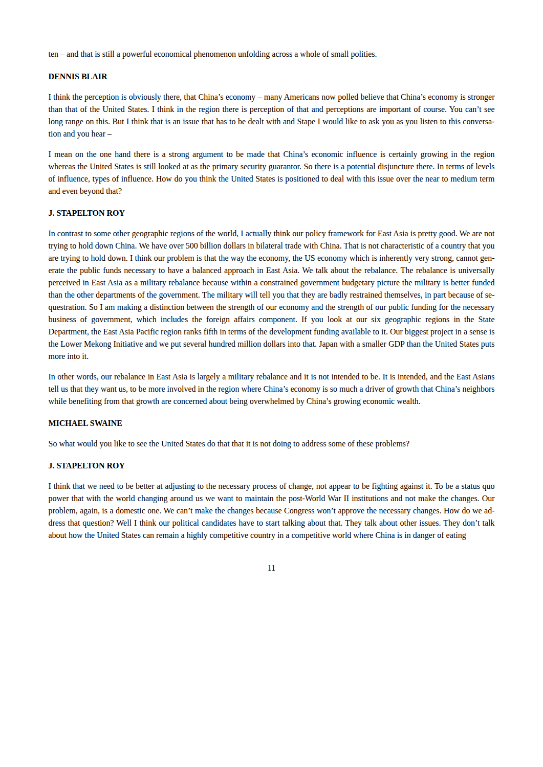ten – and that is still a powerful economical phenomenon unfolding across a whole of small polities.
Dennis Blair
I think the perception is obviously there, that China’s economy – many Americans now polled believe that China’s economy is stronger than that of the United States. I think in the region there is perception of that and perceptions are important of course. You can’t see long range on this. But I think that is an issue that has to be dealt with and Stape I would like to ask you as you listen to this conversation and you hear –
I mean on the one hand there is a strong argument to be made that China’s economic influence is certainly growing in the region whereas the United States is still looked at as the primary security guarantor. So there is a potential disjuncture there. In terms of levels of influence, types of influence. How do you think the United States is positioned to deal with this issue over the near to medium term and even beyond that?
J. Stapelton Roy
In contrast to some other geographic regions of the world, I actually think our policy framework for East Asia is pretty good. We are not trying to hold down China. We have over 500 billion dollars in bilateral trade with China. That is not characteristic of a country that you are trying to hold down. I think our problem is that the way the economy, the US economy which is inherently very strong, cannot generate the public funds necessary to have a balanced approach in East Asia. We talk about the rebalance. The rebalance is universally perceived in East Asia as a military rebalance because within a constrained government budgetary picture the military is better funded than the other departments of the government. The military will tell you that they are badly restrained themselves, in part because of sequestration. So I am making a distinction between the strength of our economy and the strength of our public funding for the necessary business of government, which includes the foreign affairs component. If you look at our six geographic regions in the State Department, the East Asia Pacific region ranks fifth in terms of the development funding available to it. Our biggest project in a sense is the Lower Mekong Initiative and we put several hundred million dollars into that. Japan with a smaller GDP than the United States puts more into it.
In other words, our rebalance in East Asia is largely a military rebalance and it is not intended to be. It is intended, and the East Asians tell us that they want us, to be more involved in the region where China’s economy is so much a driver of growth that China’s neighbors while benefiting from that growth are concerned about being overwhelmed by China’s growing economic wealth.
Michael Swaine
So what would you like to see the United States do that that it is not doing to address some of these problems?
J. Stapelton Roy
I think that we need to be better at adjusting to the necessary process of change, not appear to be fighting against it. To be a status quo power that with the world changing around us we want to maintain the post-World War II institutions and not make the changes. Our problem, again, is a domestic one. We can’t make the changes because Congress won’t approve the necessary changes. How do we address that question? Well I think our political candidates have to start talking about that. They talk about other issues. They don’t talk about how the United States can remain a highly competitive country in a competitive world where China is in danger of eating
11